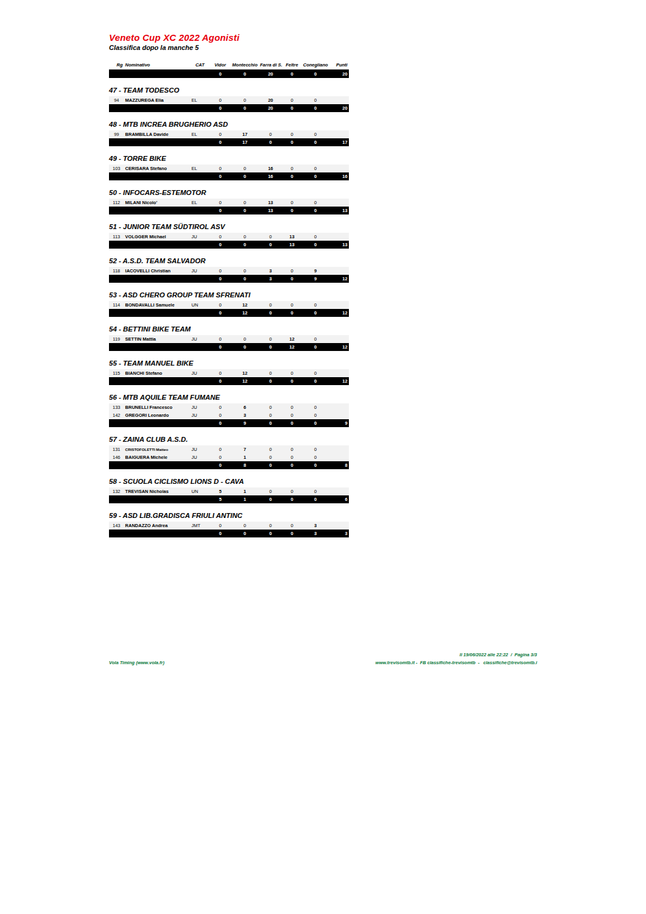Veneto Cup XC 2022 Agonisti
Classifica dopo la manche 5
| Rg | Nominativo | CAT | Vidor | Montecchio | Farra di S. | Feltre | Conegliano | Punti |
| --- | --- | --- | --- | --- | --- | --- | --- | --- |
| | | | 0 | 0 | 20 | 0 | 0 | 20 |
47 - TEAM TODESCO
| 94 | MAZZUREGA Elia | EL | 0 | 0 | 20 | 0 | 0 | |
| | | | 0 | 0 | 20 | 0 | 0 | 20 |
48 - MTB INCREA BRUGHERIO ASD
| 99 | BRAMBILLA Davide | EL | 0 | 17 | 0 | 0 | 0 | |
| | | | 0 | 17 | 0 | 0 | 0 | 17 |
49 - TORRE BIKE
| 103 | CERISARA Stefano | EL | 0 | 0 | 16 | 0 | 0 | |
| | | | 0 | 0 | 16 | 0 | 0 | 16 |
50 - INFOCARS-ESTEMOTOR
| 112 | MILANI Nicolo' | EL | 0 | 0 | 13 | 0 | 0 | |
| | | | 0 | 0 | 13 | 0 | 0 | 13 |
51 - JUNIOR TEAM SÜDTIROL ASV
| 113 | VOLGGER Michael | JU | 0 | 0 | 0 | 13 | 0 | |
| | | | 0 | 0 | 0 | 13 | 0 | 13 |
52 - A.S.D. TEAM SALVADOR
| 118 | IACOVELLI Christian | JU | 0 | 0 | 3 | 0 | 9 | |
| | | | 0 | 0 | 3 | 0 | 9 | 12 |
53 - ASD CHERO GROUP TEAM SFRENATI
| 114 | BONDAVALLI Samuele | UN | 0 | 12 | 0 | 0 | 0 | |
| | | | 0 | 12 | 0 | 0 | 0 | 12 |
54 - BETTINI BIKE TEAM
| 119 | SETTIN Mattia | JU | 0 | 0 | 0 | 12 | 0 | |
| | | | 0 | 0 | 0 | 12 | 0 | 12 |
55 - TEAM MANUEL BIKE
| 115 | BIANCHI Stefano | JU | 0 | 12 | 0 | 0 | 0 | |
| | | | 0 | 12 | 0 | 0 | 0 | 12 |
56 - MTB AQUILE TEAM FUMANE
| 133 | BRUNELLI Francesco | JU | 0 | 6 | 0 | 0 | 0 | |
| 142 | GREGORI Leonardo | JU | 0 | 3 | 0 | 0 | 0 | |
| | | | 0 | 9 | 0 | 0 | 0 | 9 |
57 - ZAINA CLUB A.S.D.
| 131 | CRISTOFOLETTI Matteo | JU | 0 | 7 | 0 | 0 | 0 | |
| 146 | BAIGUERA Michele | JU | 0 | 1 | 0 | 0 | 0 | |
| | | | 0 | 8 | 0 | 0 | 0 | 8 |
58 - SCUOLA CICLISMO LIONS D - CAVA
| 132 | TREVISAN Nicholas | UN | 5 | 1 | 0 | 0 | 0 | |
| | | | 5 | 1 | 0 | 0 | 0 | 6 |
59 - ASD LIB.GRADISCA FRIULI ANTINC
| 143 | RANDAZZO Andrea | JMT | 0 | 0 | 0 | 0 | 3 | |
| | | | 0 | 0 | 0 | 0 | 3 | 3 |
Il 19/06/2022 alle 22:22 / Pagina 3/3
Vola Timing (www.vola.fr) www.trevisomtb.it - FB classifiche-trevisomtb - classifiche@trevisomtb.i